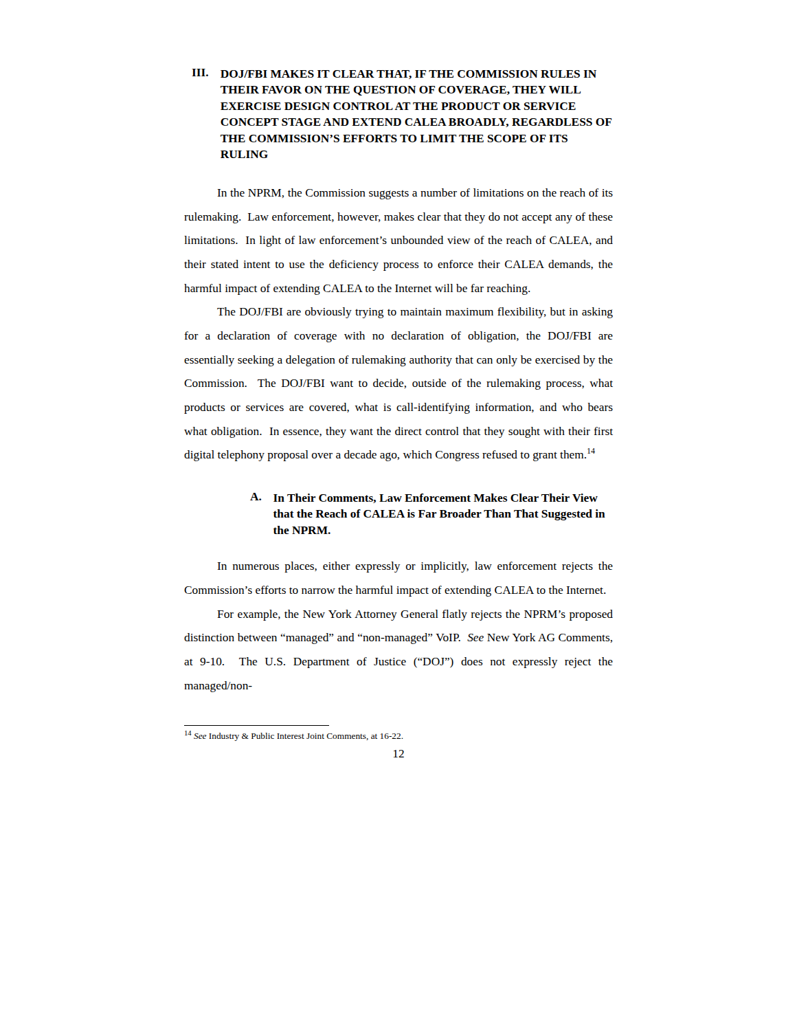III.
DOJ/FBI MAKES IT CLEAR THAT, IF THE COMMISSION RULES IN THEIR FAVOR ON THE QUESTION OF COVERAGE, THEY WILL EXERCISE DESIGN CONTROL AT THE PRODUCT OR SERVICE CONCEPT STAGE AND EXTEND CALEA BROADLY, REGARDLESS OF THE COMMISSION’S EFFORTS TO LIMIT THE SCOPE OF ITS RULING
In the NPRM, the Commission suggests a number of limitations on the reach of its rulemaking. Law enforcement, however, makes clear that they do not accept any of these limitations. In light of law enforcement’s unbounded view of the reach of CALEA, and their stated intent to use the deficiency process to enforce their CALEA demands, the harmful impact of extending CALEA to the Internet will be far reaching.
The DOJ/FBI are obviously trying to maintain maximum flexibility, but in asking for a declaration of coverage with no declaration of obligation, the DOJ/FBI are essentially seeking a delegation of rulemaking authority that can only be exercised by the Commission. The DOJ/FBI want to decide, outside of the rulemaking process, what products or services are covered, what is call-identifying information, and who bears what obligation. In essence, they want the direct control that they sought with their first digital telephony proposal over a decade ago, which Congress refused to grant them.14
A.
In Their Comments, Law Enforcement Makes Clear Their View that the Reach of CALEA is Far Broader Than That Suggested in the NPRM.
In numerous places, either expressly or implicitly, law enforcement rejects the Commission’s efforts to narrow the harmful impact of extending CALEA to the Internet.
For example, the New York Attorney General flatly rejects the NPRM’s proposed distinction between “managed” and “non-managed” VoIP. See New York AG Comments, at 9-10. The U.S. Department of Justice (“DOJ”) does not expressly reject the managed/non-
14 See Industry & Public Interest Joint Comments, at 16-22.
12